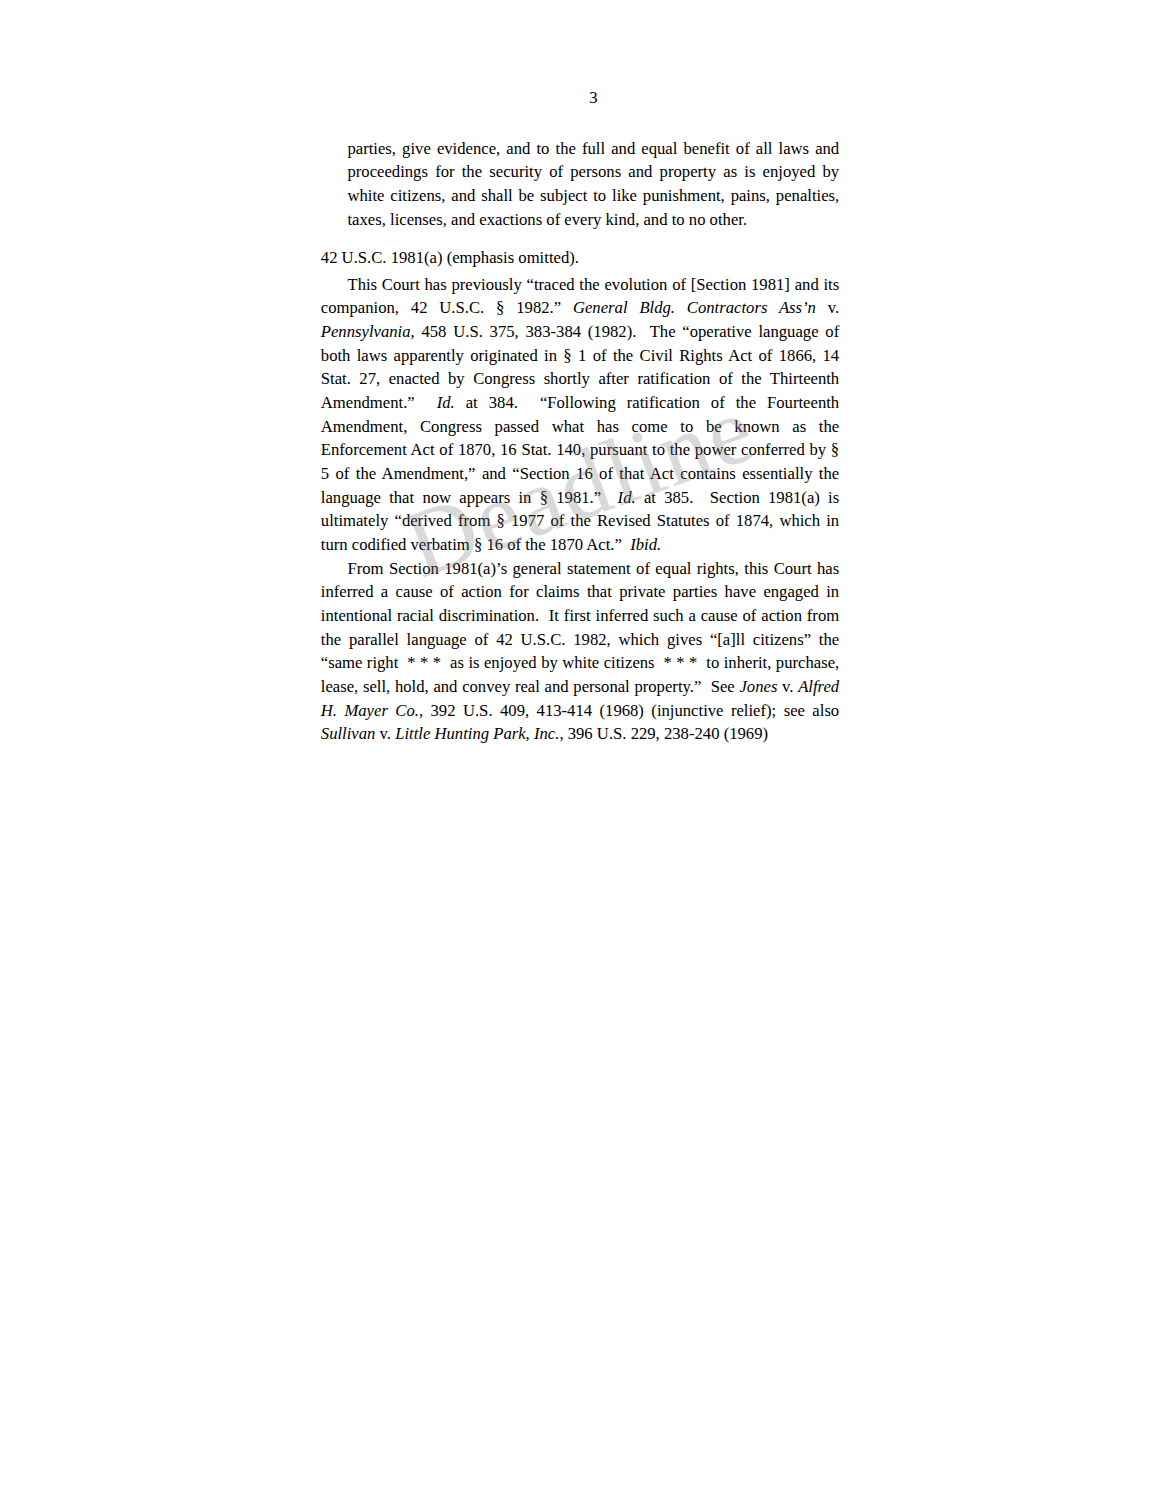Deadline
3
parties, give evidence, and to the full and equal benefit of all laws and proceedings for the security of persons and property as is enjoyed by white citizens, and shall be subject to like punishment, pains, penalties, taxes, licenses, and exactions of every kind, and to no other.
42 U.S.C. 1981(a) (emphasis omitted).
This Court has previously “traced the evolution of [Section 1981] and its companion, 42 U.S.C. § 1982.” General Bldg. Contractors Ass’n v. Pennsylvania, 458 U.S. 375, 383-384 (1982). The “operative language of both laws apparently originated in § 1 of the Civil Rights Act of 1866, 14 Stat. 27, enacted by Congress shortly after ratification of the Thirteenth Amendment.” Id. at 384. “Following ratification of the Fourteenth Amendment, Congress passed what has come to be known as the Enforcement Act of 1870, 16 Stat. 140, pursuant to the power conferred by § 5 of the Amendment,” and “Section 16 of that Act contains essentially the language that now appears in § 1981.” Id. at 385. Section 1981(a) is ultimately “derived from § 1977 of the Revised Statutes of 1874, which in turn codified verbatim § 16 of the 1870 Act.” Ibid.
From Section 1981(a)’s general statement of equal rights, this Court has inferred a cause of action for claims that private parties have engaged in intentional racial discrimination. It first inferred such a cause of action from the parallel language of 42 U.S.C. 1982, which gives “[a]ll citizens” the “same right * * * as is enjoyed by white citizens * * * to inherit, purchase, lease, sell, hold, and convey real and personal property.” See Jones v. Alfred H. Mayer Co., 392 U.S. 409, 413-414 (1968) (injunctive relief); see also Sullivan v. Little Hunting Park, Inc., 396 U.S. 229, 238-240 (1969)